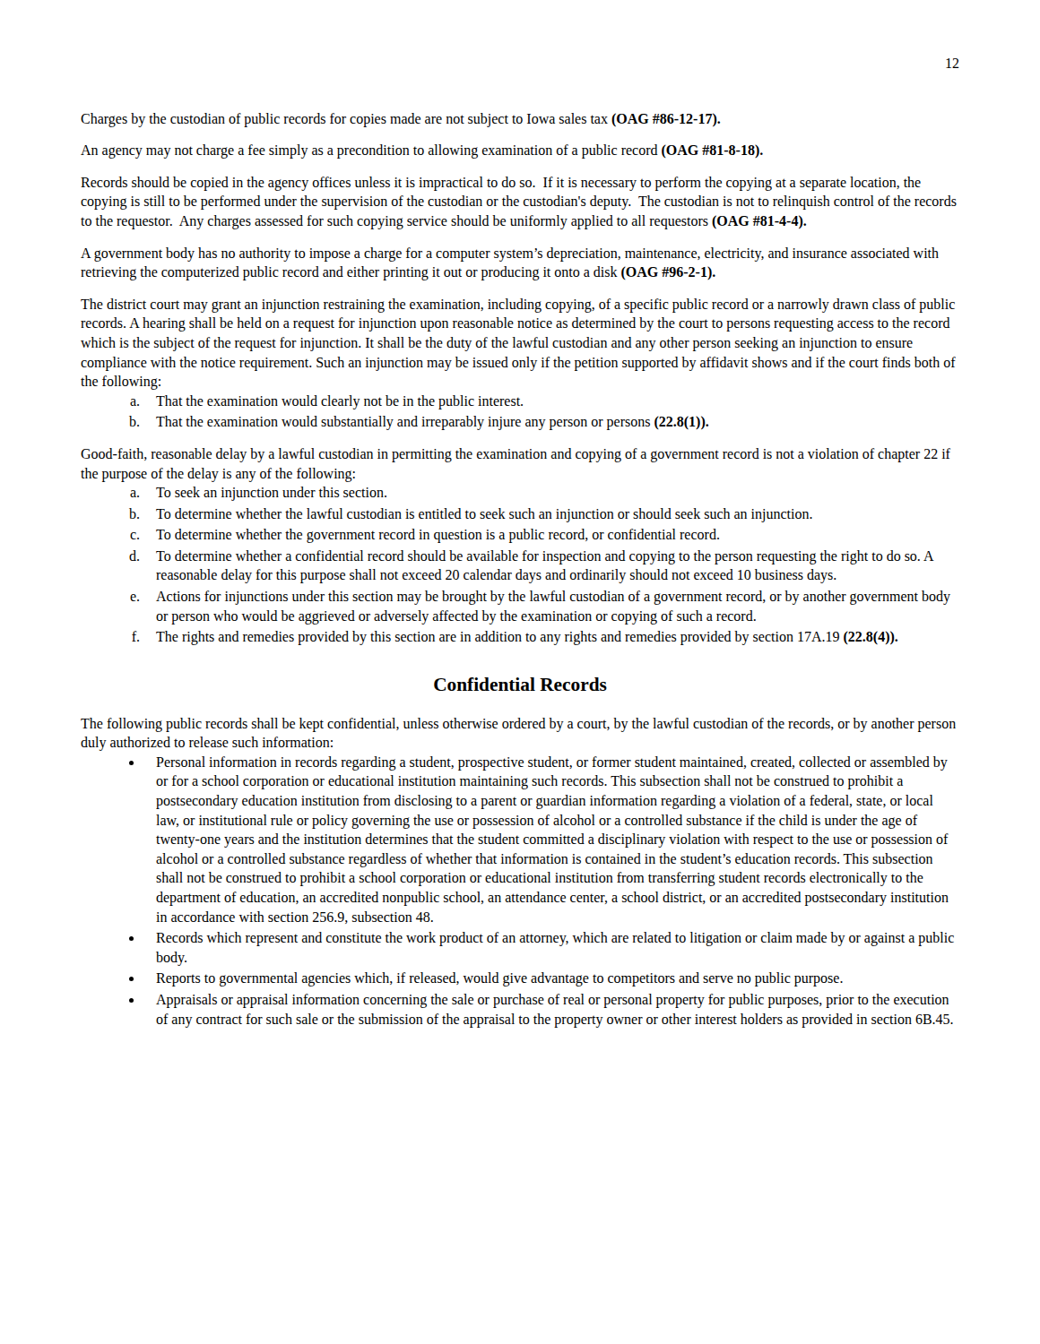12
Charges by the custodian of public records for copies made are not subject to Iowa sales tax (OAG #86-12-17).
An agency may not charge a fee simply as a precondition to allowing examination of a public record (OAG #81-8-18).
Records should be copied in the agency offices unless it is impractical to do so. If it is necessary to perform the copying at a separate location, the copying is still to be performed under the supervision of the custodian or the custodian's deputy. The custodian is not to relinquish control of the records to the requestor. Any charges assessed for such copying service should be uniformly applied to all requestors (OAG #81-4-4).
A government body has no authority to impose a charge for a computer system’s depreciation, maintenance, electricity, and insurance associated with retrieving the computerized public record and either printing it out or producing it onto a disk (OAG #96-2-1).
The district court may grant an injunction restraining the examination, including copying, of a specific public record or a narrowly drawn class of public records. A hearing shall be held on a request for injunction upon reasonable notice as determined by the court to persons requesting access to the record which is the subject of the request for injunction. It shall be the duty of the lawful custodian and any other person seeking an injunction to ensure compliance with the notice requirement. Such an injunction may be issued only if the petition supported by affidavit shows and if the court finds both of the following:
That the examination would clearly not be in the public interest.
That the examination would substantially and irreparably injure any person or persons (22.8(1)).
Good-faith, reasonable delay by a lawful custodian in permitting the examination and copying of a government record is not a violation of chapter 22 if the purpose of the delay is any of the following:
To seek an injunction under this section.
To determine whether the lawful custodian is entitled to seek such an injunction or should seek such an injunction.
To determine whether the government record in question is a public record, or confidential record.
To determine whether a confidential record should be available for inspection and copying to the person requesting the right to do so. A reasonable delay for this purpose shall not exceed 20 calendar days and ordinarily should not exceed 10 business days.
Actions for injunctions under this section may be brought by the lawful custodian of a government record, or by another government body or person who would be aggrieved or adversely affected by the examination or copying of such a record.
The rights and remedies provided by this section are in addition to any rights and remedies provided by section 17A.19 (22.8(4)).
Confidential Records
The following public records shall be kept confidential, unless otherwise ordered by a court, by the lawful custodian of the records, or by another person duly authorized to release such information:
Personal information in records regarding a student, prospective student, or former student maintained, created, collected or assembled by or for a school corporation or educational institution maintaining such records. This subsection shall not be construed to prohibit a postsecondary education institution from disclosing to a parent or guardian information regarding a violation of a federal, state, or local law, or institutional rule or policy governing the use or possession of alcohol or a controlled substance if the child is under the age of twenty-one years and the institution determines that the student committed a disciplinary violation with respect to the use or possession of alcohol or a controlled substance regardless of whether that information is contained in the student’s education records. This subsection shall not be construed to prohibit a school corporation or educational institution from transferring student records electronically to the department of education, an accredited nonpublic school, an attendance center, a school district, or an accredited postsecondary institution in accordance with section 256.9, subsection 48.
Records which represent and constitute the work product of an attorney, which are related to litigation or claim made by or against a public body.
Reports to governmental agencies which, if released, would give advantage to competitors and serve no public purpose.
Appraisals or appraisal information concerning the sale or purchase of real or personal property for public purposes, prior to the execution of any contract for such sale or the submission of the appraisal to the property owner or other interest holders as provided in section 6B.45.